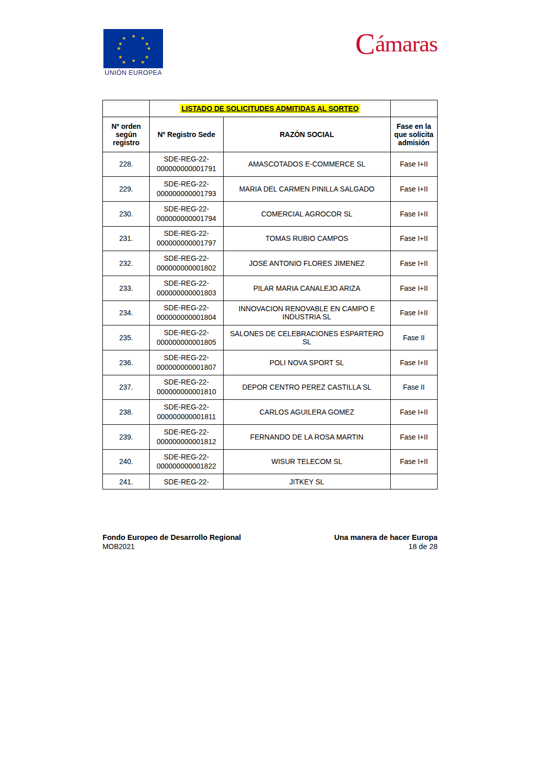★ ★ ★ ★ ★ ★ ★ ★ ★ ★ ★ ★
UNIÓN EUROPEA
Cámaras
| | LISTADO DE SOLICITUDES ADMITIDAS AL SORTEO | |
| Nº orden según registro | Nº Registro Sede | RAZÓN SOCIAL | Fase en la que solicita admisión |
| 228. | SDE-REG-22- 000000000001791 | AMASCOTADOS E-COMMERCE SL | Fase I+II |
| 229. | SDE-REG-22- 000000000001793 | MARIA DEL CARMEN PINILLA SALGADO | Fase I+II |
| 230. | SDE-REG-22- 000000000001794 | COMERCIAL AGROCOR SL | Fase I+II |
| 231. | SDE-REG-22- 000000000001797 | TOMAS RUBIO CAMPOS | Fase I+II |
| 232. | SDE-REG-22- 000000000001802 | JOSE ANTONIO FLORES JIMENEZ | Fase I+II |
| 233. | SDE-REG-22- 000000000001803 | PILAR MARIA CANALEJO ARIZA | Fase I+II |
| 234. | SDE-REG-22- 000000000001804 | INNOVACION RENOVABLE EN CAMPO E INDUSTRIA SL | Fase I+II |
| 235. | SDE-REG-22- 000000000001805 | SALONES DE CELEBRACIONES ESPARTERO SL | Fase II |
| 236. | SDE-REG-22- 000000000001807 | POLI NOVA SPORT SL | Fase I+II |
| 237. | SDE-REG-22- 000000000001810 | DEPOR CENTRO PEREZ CASTILLA SL | Fase II |
| 238. | SDE-REG-22- 000000000001811 | CARLOS AGUILERA GOMEZ | Fase I+II |
| 239. | SDE-REG-22- 000000000001812 | FERNANDO DE LA ROSA MARTIN | Fase I+II |
| 240. | SDE-REG-22- 000000000001822 | WISUR TELECOM SL | Fase I+II |
| 241. | SDE-REG-22- | JITKEY SL | |
Fondo Europeo de Desarrollo Regional Una manera de hacer Europa
MOB2021 18 de 28